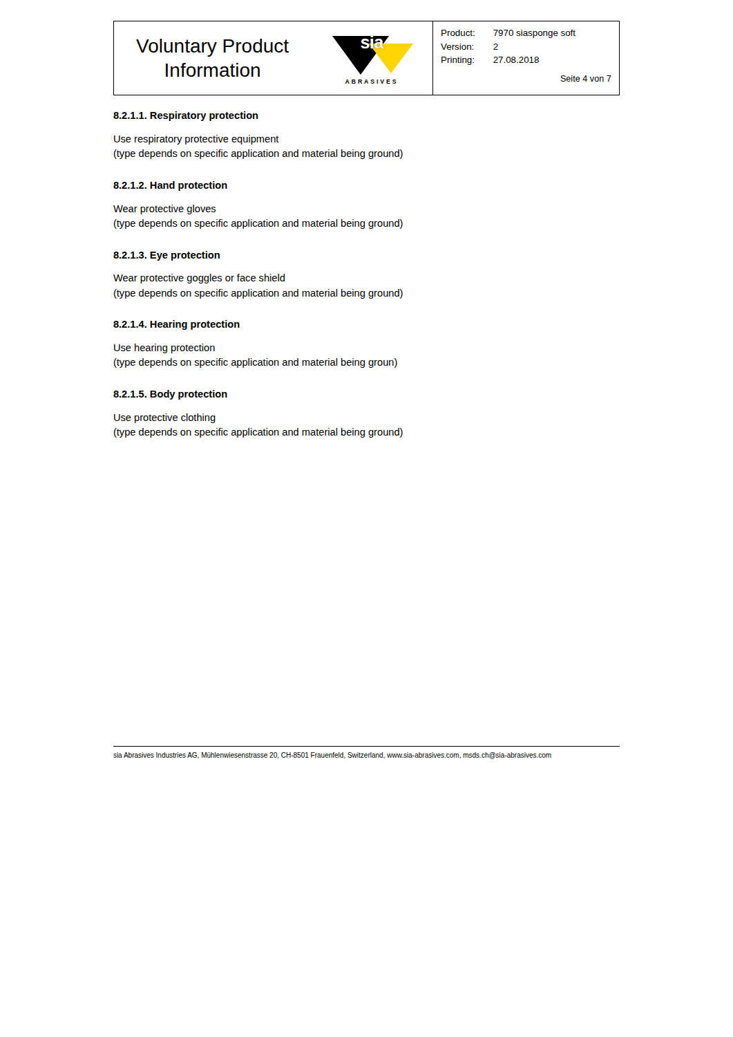Voluntary Product
Information
sia
ABRASIVES
Product:
7970 siasponge soft
Version:
2
Printing:
27.08.2018
Seite 4 von 7
8.2.1.1. Respiratory protection
Use respiratory protective equipment
(type depends on specific application and material being ground)
8.2.1.2. Hand protection
Wear protective gloves
(type depends on specific application and material being ground)
8.2.1.3. Eye protection
Wear protective goggles or face shield
(type depends on specific application and material being ground)
8.2.1.4. Hearing protection
Use hearing protection
(type depends on specific application and material being groun)
8.2.1.5. Body protection
Use protective clothing
(type depends on specific application and material being ground)
sia Abrasives Industries AG, Mühlenwiesenstrasse 20, CH-8501 Frauenfeld, Switzerland, www.sia-abrasives.com, msds.ch@sia-abrasives.com